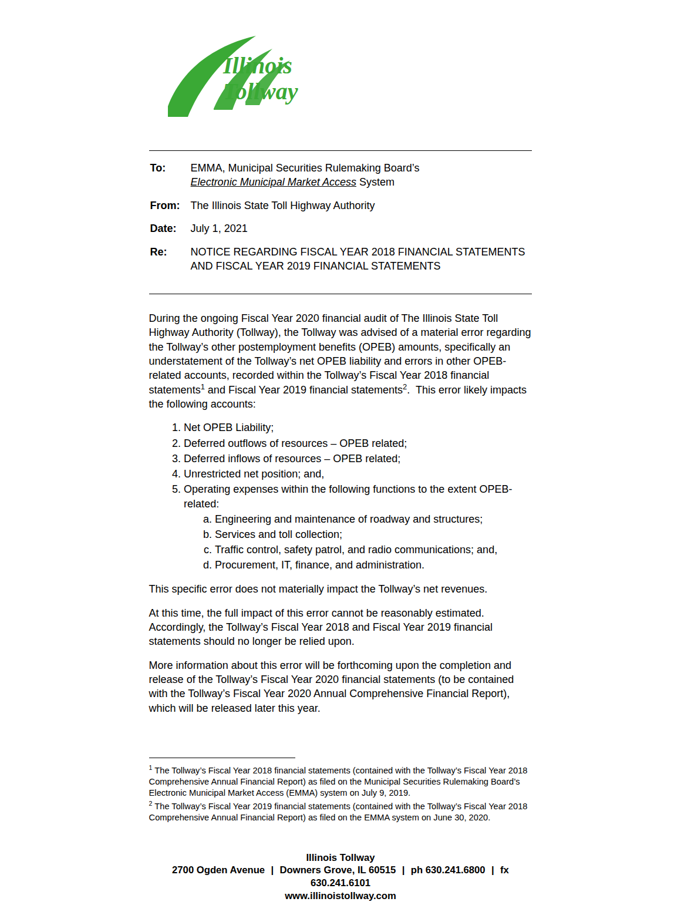Illinois Tollway
| To: | EMMA, Municipal Securities Rulemaking Board’s Electronic Municipal Market Access System |
| From: | The Illinois State Toll Highway Authority |
| Date: | July 1, 2021 |
| Re: | NOTICE REGARDING FISCAL YEAR 2018 FINANCIAL STATEMENTS AND FISCAL YEAR 2019 FINANCIAL STATEMENTS |
During the ongoing Fiscal Year 2020 financial audit of The Illinois State Toll Highway Authority (Tollway), the Tollway was advised of a material error regarding the Tollway’s other postemployment benefits (OPEB) amounts, specifically an understatement of the Tollway’s net OPEB liability and errors in other OPEB-related accounts, recorded within the Tollway’s Fiscal Year 2018 financial statements1 and Fiscal Year 2019 financial statements2. This error likely impacts the following accounts:
Net OPEB Liability;
Deferred outflows of resources – OPEB related;
Deferred inflows of resources – OPEB related;
Unrestricted net position; and,
Operating expenses within the following functions to the extent OPEB-related:
Engineering and maintenance of roadway and structures;
Services and toll collection;
Traffic control, safety patrol, and radio communications; and,
Procurement, IT, finance, and administration.
This specific error does not materially impact the Tollway’s net revenues.
At this time, the full impact of this error cannot be reasonably estimated. Accordingly, the Tollway’s Fiscal Year 2018 and Fiscal Year 2019 financial statements should no longer be relied upon.
More information about this error will be forthcoming upon the completion and release of the Tollway’s Fiscal Year 2020 financial statements (to be contained with the Tollway’s Fiscal Year 2020 Annual Comprehensive Financial Report), which will be released later this year.
1 The Tollway’s Fiscal Year 2018 financial statements (contained with the Tollway’s Fiscal Year 2018 Comprehensive Annual Financial Report) as filed on the Municipal Securities Rulemaking Board’s Electronic Municipal Market Access (EMMA) system on July 9, 2019.
2 The Tollway’s Fiscal Year 2019 financial statements (contained with the Tollway’s Fiscal Year 2018 Comprehensive Annual Financial Report) as filed on the EMMA system on June 30, 2020.
Illinois Tollway
2700 Ogden Avenue | Downers Grove, IL 60515 | ph 630.241.6800 | fx 630.241.6101
www.illinoistollway.com